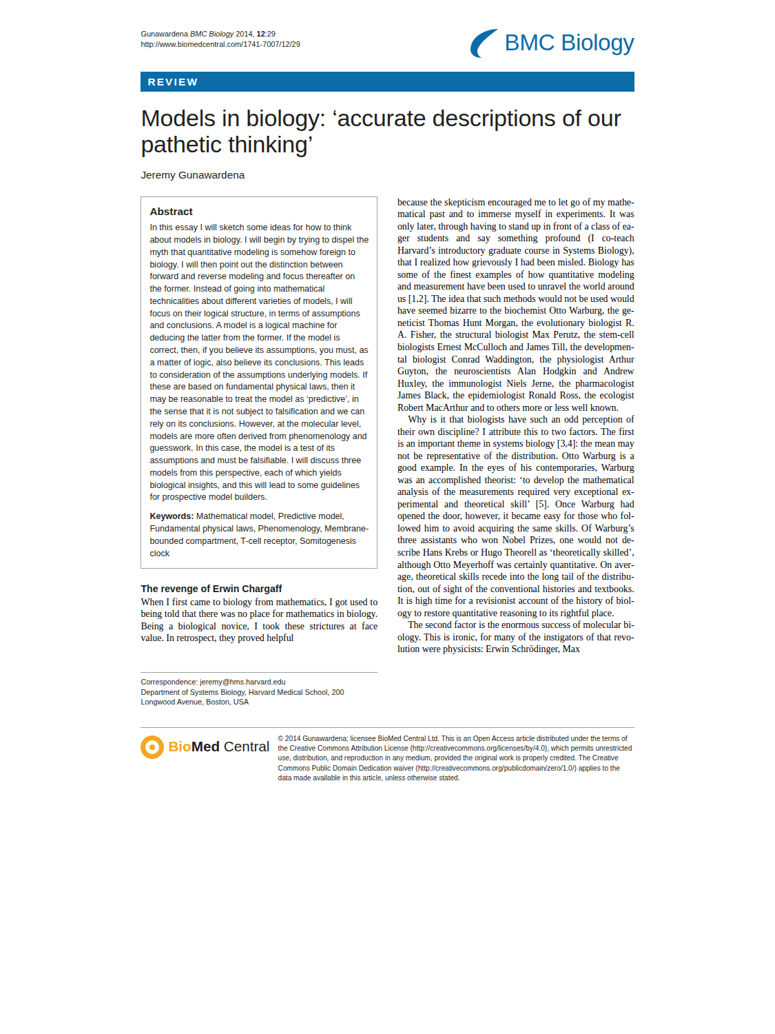Gunawardena BMC Biology 2014, 12:29
http://www.biomedcentral.com/1741-7007/12/29
BMC Biology
REVIEW
Models in biology: ‘accurate descriptions of our pathetic thinking’
Jeremy Gunawardena
Abstract
In this essay I will sketch some ideas for how to think about models in biology. I will begin by trying to dispel the myth that quantitative modeling is somehow foreign to biology. I will then point out the distinction between forward and reverse modeling and focus thereafter on the former. Instead of going into mathematical technicalities about different varieties of models, I will focus on their logical structure, in terms of assumptions and conclusions. A model is a logical machine for deducing the latter from the former. If the model is correct, then, if you believe its assumptions, you must, as a matter of logic, also believe its conclusions. This leads to consideration of the assumptions underlying models. If these are based on fundamental physical laws, then it may be reasonable to treat the model as ‘predictive’, in the sense that it is not subject to falsification and we can rely on its conclusions. However, at the molecular level, models are more often derived from phenomenology and guesswork. In this case, the model is a test of its assumptions and must be falsifiable. I will discuss three models from this perspective, each of which yields biological insights, and this will lead to some guidelines for prospective model builders.
Keywords: Mathematical model, Predictive model, Fundamental physical laws, Phenomenology, Membrane-bounded compartment, T-cell receptor, Somitogenesis clock
The revenge of Erwin Chargaff
When I first came to biology from mathematics, I got used to being told that there was no place for mathematics in biology. Being a biological novice, I took these strictures at face value. In retrospect, they proved helpful
Correspondence: jeremy@hms.harvard.edu
Department of Systems Biology, Harvard Medical School, 200 Longwood Avenue, Boston, USA
because the skepticism encouraged me to let go of my mathematical past and to immerse myself in experiments. It was only later, through having to stand up in front of a class of eager students and say something profound (I co-teach Harvard’s introductory graduate course in Systems Biology), that I realized how grievously I had been misled. Biology has some of the finest examples of how quantitative modeling and measurement have been used to unravel the world around us [1,2]. The idea that such methods would not be used would have seemed bizarre to the biochemist Otto Warburg, the geneticist Thomas Hunt Morgan, the evolutionary biologist R. A. Fisher, the structural biologist Max Perutz, the stem-cell biologists Ernest McCulloch and James Till, the developmental biologist Conrad Waddington, the physiologist Arthur Guyton, the neuroscientists Alan Hodgkin and Andrew Huxley, the immunologist Niels Jerne, the pharmacologist James Black, the epidemiologist Ronald Ross, the ecologist Robert MacArthur and to others more or less well known.
Why is it that biologists have such an odd perception of their own discipline? I attribute this to two factors. The first is an important theme in systems biology [3,4]: the mean may not be representative of the distribution. Otto Warburg is a good example. In the eyes of his contemporaries, Warburg was an accomplished theorist: ‘to develop the mathematical analysis of the measurements required very exceptional experimental and theoretical skill’ [5]. Once Warburg had opened the door, however, it became easy for those who followed him to avoid acquiring the same skills. Of Warburg’s three assistants who won Nobel Prizes, one would not describe Hans Krebs or Hugo Theorell as ‘theoretically skilled’, although Otto Meyerhoff was certainly quantitative. On average, theoretical skills recede into the long tail of the distribution, out of sight of the conventional histories and textbooks. It is high time for a revisionist account of the history of biology to restore quantitative reasoning to its rightful place.
The second factor is the enormous success of molecular biology. This is ironic, for many of the instigators of that revolution were physicists: Erwin Schrödinger, Max
Bio Med Central
© 2014 Gunawardena; licensee BioMed Central Ltd. This is an Open Access article distributed under the terms of the Creative Commons Attribution License (http://creativecommons.org/licenses/by/4.0), which permits unrestricted use, distribution, and reproduction in any medium, provided the original work is properly credited. The Creative Commons Public Domain Dedication waiver (http://creativecommons.org/publicdomain/zero/1.0/) applies to the data made available in this article, unless otherwise stated.